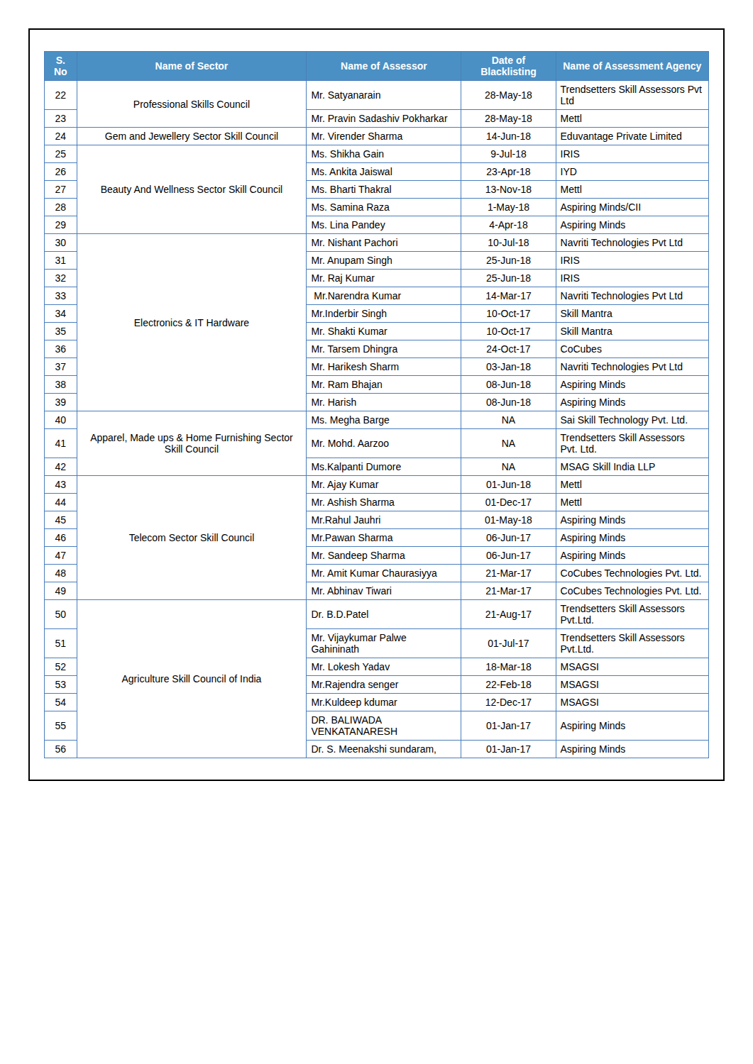| S. No | Name of Sector | Name of Assessor | Date of Blacklisting | Name of Assessment Agency |
| --- | --- | --- | --- | --- |
| 22 | Professional Skills Council | Mr. Satyanarain | 28-May-18 | Trendsetters Skill Assessors Pvt Ltd |
| 23 | Mr. Pravin Sadashiv Pokharkar | 28-May-18 | Mettl |
| 24 | Gem and Jewellery Sector Skill Council | Mr. Virender Sharma | 14-Jun-18 | Eduvantage Private Limited |
| 25 | Beauty And Wellness Sector Skill Council | Ms. Shikha Gain | 9-Jul-18 | IRIS |
| 26 | Ms. Ankita Jaiswal | 23-Apr-18 | IYD |
| 27 | Ms. Bharti Thakral | 13-Nov-18 | Mettl |
| 28 | Ms. Samina Raza | 1-May-18 | Aspiring Minds/CII |
| 29 | Ms. Lina Pandey | 4-Apr-18 | Aspiring Minds |
| 30 | Electronics & IT Hardware | Mr. Nishant Pachori | 10-Jul-18 | Navriti Technologies Pvt Ltd |
| 31 | Mr. Anupam Singh | 25-Jun-18 | IRIS |
| 32 | Mr. Raj Kumar | 25-Jun-18 | IRIS |
| 33 | Mr.Narendra Kumar | 14-Mar-17 | Navriti Technologies Pvt Ltd |
| 34 | Mr.Inderbir Singh | 10-Oct-17 | Skill Mantra |
| 35 | Mr. Shakti Kumar | 10-Oct-17 | Skill Mantra |
| 36 | Mr. Tarsem Dhingra | 24-Oct-17 | CoCubes |
| 37 | Mr. Harikesh Sharm | 03-Jan-18 | Navriti Technologies Pvt Ltd |
| 38 | Mr. Ram Bhajan | 08-Jun-18 | Aspiring Minds |
| 39 | Mr. Harish | 08-Jun-18 | Aspiring Minds |
| 40 | Apparel, Made ups & Home Furnishing Sector Skill Council | Ms. Megha Barge | NA | Sai Skill Technology Pvt. Ltd. |
| 41 | Mr. Mohd. Aarzoo | NA | Trendsetters Skill Assessors Pvt. Ltd. |
| 42 | Ms.Kalpanti Dumore | NA | MSAG Skill India LLP |
| 43 | Telecom Sector Skill Council | Mr. Ajay Kumar | 01-Jun-18 | Mettl |
| 44 | Mr. Ashish Sharma | 01-Dec-17 | Mettl |
| 45 | Mr.Rahul Jauhri | 01-May-18 | Aspiring Minds |
| 46 | Mr.Pawan Sharma | 06-Jun-17 | Aspiring Minds |
| 47 | Mr. Sandeep Sharma | 06-Jun-17 | Aspiring Minds |
| 48 | Mr. Amit Kumar Chaurasiyya | 21-Mar-17 | CoCubes Technologies Pvt. Ltd. |
| 49 | Mr. Abhinav Tiwari | 21-Mar-17 | CoCubes Technologies Pvt. Ltd. |
| 50 | Agriculture Skill Council of India | Dr. B.D.Patel | 21-Aug-17 | Trendsetters Skill Assessors Pvt.Ltd. |
| 51 | Mr. Vijaykumar Palwe Gahininath | 01-Jul-17 | Trendsetters Skill Assessors Pvt.Ltd. |
| 52 | Mr. Lokesh Yadav | 18-Mar-18 | MSAGSI |
| 53 | Mr.Rajendra senger | 22-Feb-18 | MSAGSI |
| 54 | Mr.Kuldeep kdumar | 12-Dec-17 | MSAGSI |
| 55 | DR. BALIWADA VENKATANARESH | 01-Jan-17 | Aspiring Minds |
| 56 | Dr. S. Meenakshi sundaram, | 01-Jan-17 | Aspiring Minds |